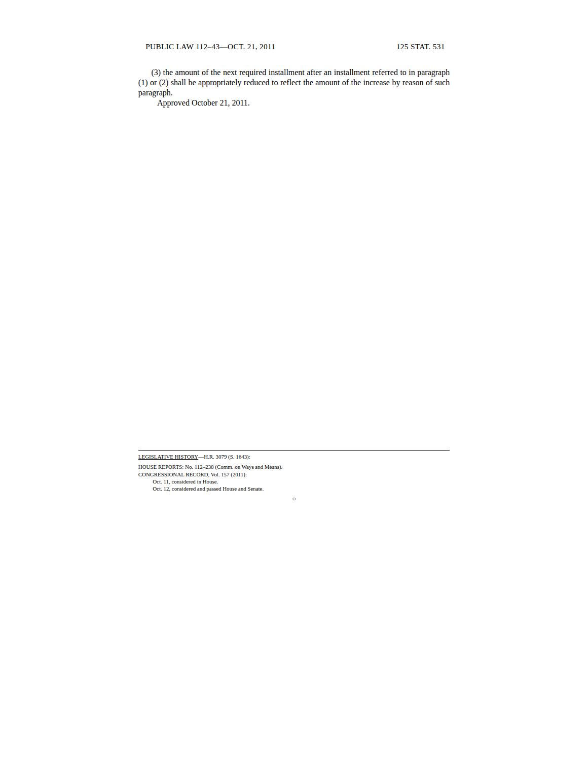PUBLIC LAW 112–43—OCT. 21, 2011 125 STAT. 531
(3) the amount of the next required installment after an installment referred to in paragraph (1) or (2) shall be appropriately reduced to reflect the amount of the increase by reason of such paragraph.
Approved October 21, 2011.
LEGISLATIVE HISTORY—H.R. 3079 (S. 1643):
HOUSE REPORTS: No. 112–238 (Comm. on Ways and Means).
CONGRESSIONAL RECORD, Vol. 157 (2011):
Oct. 11, considered in House.
Oct. 12, considered and passed House and Senate.
○